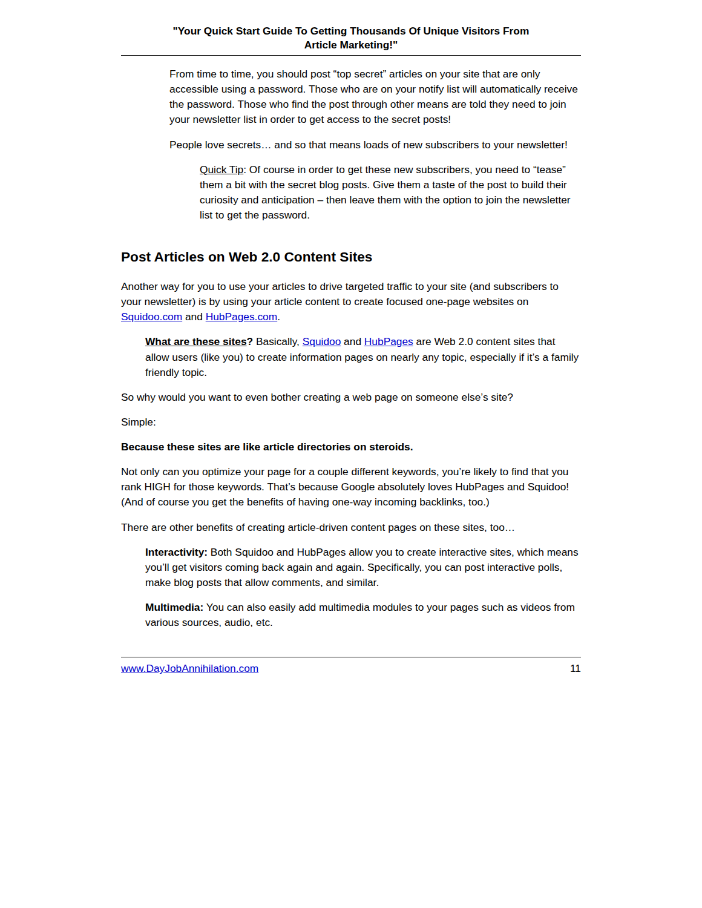"Your Quick Start Guide To Getting Thousands Of Unique Visitors From
Article Marketing!"
From time to time, you should post “top secret” articles on your site that are only accessible using a password. Those who are on your notify list will automatically receive the password. Those who find the post through other means are told they need to join your newsletter list in order to get access to the secret posts!
People love secrets… and so that means loads of new subscribers to your newsletter!
Quick Tip: Of course in order to get these new subscribers, you need to “tease” them a bit with the secret blog posts. Give them a taste of the post to build their curiosity and anticipation – then leave them with the option to join the newsletter list to get the password.
Post Articles on Web 2.0 Content Sites
Another way for you to use your articles to drive targeted traffic to your site (and subscribers to your newsletter) is by using your article content to create focused one-page websites on Squidoo.com and HubPages.com.
What are these sites? Basically, Squidoo and HubPages are Web 2.0 content sites that allow users (like you) to create information pages on nearly any topic, especially if it’s a family friendly topic.
So why would you want to even bother creating a web page on someone else’s site?
Simple:
Because these sites are like article directories on steroids.
Not only can you optimize your page for a couple different keywords, you’re likely to find that you rank HIGH for those keywords. That’s because Google absolutely loves HubPages and Squidoo! (And of course you get the benefits of having one-way incoming backlinks, too.)
There are other benefits of creating article-driven content pages on these sites, too…
Interactivity: Both Squidoo and HubPages allow you to create interactive sites, which means you’ll get visitors coming back again and again. Specifically, you can post interactive polls, make blog posts that allow comments, and similar.
Multimedia: You can also easily add multimedia modules to your pages such as videos from various sources, audio, etc.
www.DayJobAnnihilation.com 11